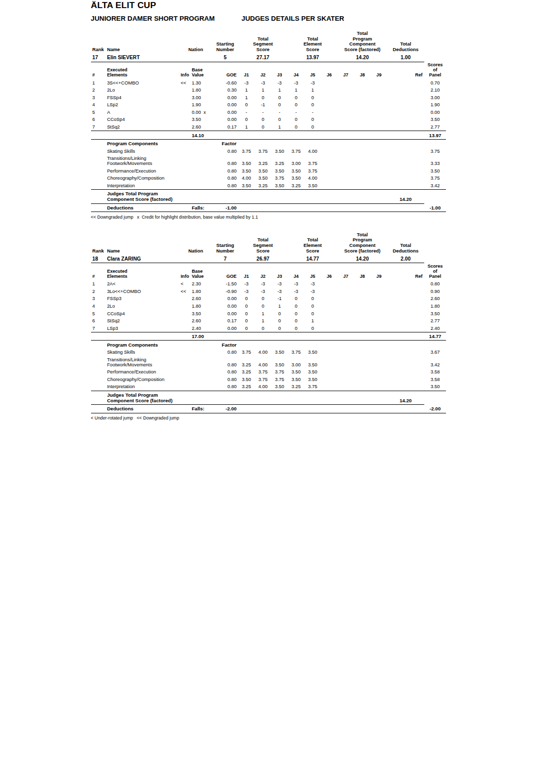ÄLTA ELIT CUP
JUNIORER DAMER SHORT PROGRAM JUDGES DETAILS PER SKATER
| Rank | Name | Nation | Starting Number | Total Segment Score | Total Element Score | Total Program Component Score (factored) | Total Deductions |
| --- | --- | --- | --- | --- | --- | --- | --- |
| 17 | Elin SIEVERT | | 5 | 27.17 | 13.97 | 14.20 | 1.00 |
| # | Executed Elements | Info | Base Value | GOE | J1 | J2 | J3 | J4 | J5 | J6 | J7 | J8 | J9 | Ref | Scores of Panel |
| 1 | 3S<<+COMBO | << | 1.30 | -0.60 | -3 | -3 | -3 | -3 | -3 | | | | | | 0.70 |
| 2 | 2Lo | | 1.80 | 0.30 | 1 | 1 | 1 | 1 | 1 | | | | | | 2.10 |
| 3 | FSSp4 | | 3.00 | 0.00 | 1 | 0 | 0 | 0 | 0 | | | | | | 3.00 |
| 4 | LSp2 | | 1.90 | 0.00 | 0 | -1 | 0 | 0 | 0 | | | | | | 1.90 |
| 5 | A | | 0.00 x | 0.00 | - | - | - | - | - | | | | | | 0.00 |
| 6 | CCoSp4 | | 3.50 | 0.00 | 0 | 0 | 0 | 0 | 0 | | | | | | 3.50 |
| 7 | StSq2 | | 2.60 | 0.17 | 1 | 0 | 1 | 0 | 0 | | | | | | 2.77 |
| | | | 14.10 | | | 13.97 |
| | Program Components | | | Factor | | |
| | Skating Skills | | | 0.80 | 3.75 | 3.75 | 3.50 | 3.75 | 4.00 | | | | | | 3.75 |
| | Transitions/Linking Footwork/Movements | | | 0.80 | 3.50 | 3.25 | 3.25 | 3.00 | 3.75 | | | | | | 3.33 |
| | Performance/Execution | | | 0.80 | 3.50 | 3.50 | 3.50 | 3.50 | 3.75 | | | | | | 3.50 |
| | Choreography/Composition | | | 0.80 | 4.00 | 3.50 | 3.75 | 3.50 | 4.00 | | | | | | 3.75 |
| | Interpretation | | | 0.80 | 3.50 | 3.25 | 3.50 | 3.25 | 3.50 | | | | | | 3.42 |
| | Judges Total Program Component Score (factored) | | 14.20 |
| | Deductions | | Falls: | -1.00 | | -1.00 |
<< Downgraded jump x Credit for highlight distribution, base value multiplied by 1.1
| Rank | Name | Nation | Starting Number | Total Segment Score | Total Element Score | Total Program Component Score (factored) | Total Deductions |
| --- | --- | --- | --- | --- | --- | --- | --- |
| 18 | Clara ZARING | | 7 | 26.97 | 14.77 | 14.20 | 2.00 |
| # | Executed Elements | Info | Base Value | GOE | J1 | J2 | J3 | J4 | J5 | J6 | J7 | J8 | J9 | Ref | Scores of Panel |
| 1 | 2A< | < | 2.30 | -1.50 | -3 | -3 | -3 | -3 | -3 | | | | | | 0.80 |
| 2 | 3Lo<<+COMBO | << | 1.80 | -0.90 | -3 | -3 | -3 | -3 | -3 | | | | | | 0.90 |
| 3 | FSSp3 | | 2.60 | 0.00 | 0 | 0 | -1 | 0 | 0 | | | | | | 2.60 |
| 4 | 2Lo | | 1.80 | 0.00 | 0 | 0 | 1 | 0 | 0 | | | | | | 1.80 |
| 5 | CCoSp4 | | 3.50 | 0.00 | 0 | 1 | 0 | 0 | 0 | | | | | | 3.50 |
| 6 | StSq2 | | 2.60 | 0.17 | 0 | 1 | 0 | 0 | 1 | | | | | | 2.77 |
| 7 | LSp3 | | 2.40 | 0.00 | 0 | 0 | 0 | 0 | 0 | | | | | | 2.40 |
| | | | 17.00 | | | 14.77 |
| | Program Components | | | Factor | | |
| | Skating Skills | | | 0.80 | 3.75 | 4.00 | 3.50 | 3.75 | 3.50 | | | | | | 3.67 |
| | Transitions/Linking Footwork/Movements | | | 0.80 | 3.25 | 4.00 | 3.50 | 3.00 | 3.50 | | | | | | 3.42 |
| | Performance/Execution | | | 0.80 | 3.25 | 3.75 | 3.75 | 3.50 | 3.50 | | | | | | 3.58 |
| | Choreography/Composition | | | 0.80 | 3.50 | 3.75 | 3.75 | 3.50 | 3.50 | | | | | | 3.58 |
| | Interpretation | | | 0.80 | 3.25 | 4.00 | 3.50 | 3.25 | 3.75 | | | | | | 3.50 |
| | Judges Total Program Component Score (factored) | | 14.20 |
| | Deductions | | Falls: | -2.00 | | -2.00 |
< Under-rotated jump << Downgraded jump